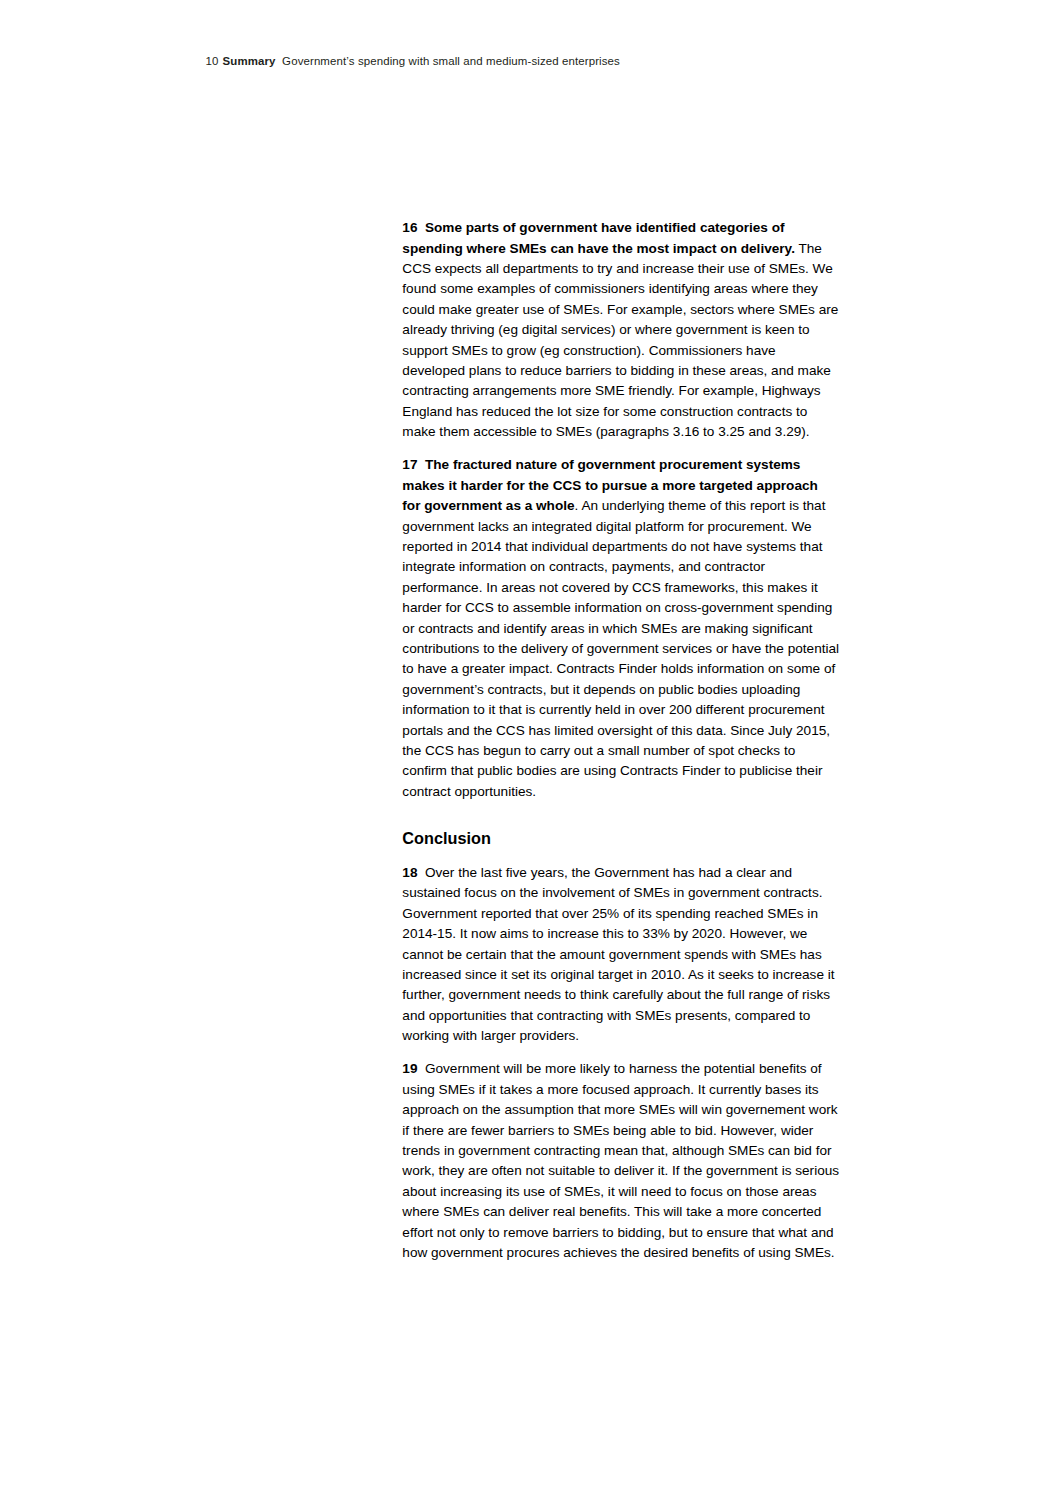10 Summary Government’s spending with small and medium-sized enterprises
16 Some parts of government have identified categories of spending where SMEs can have the most impact on delivery. The CCS expects all departments to try and increase their use of SMEs. We found some examples of commissioners identifying areas where they could make greater use of SMEs. For example, sectors where SMEs are already thriving (eg digital services) or where government is keen to support SMEs to grow (eg construction). Commissioners have developed plans to reduce barriers to bidding in these areas, and make contracting arrangements more SME friendly. For example, Highways England has reduced the lot size for some construction contracts to make them accessible to SMEs (paragraphs 3.16 to 3.25 and 3.29).
17 The fractured nature of government procurement systems makes it harder for the CCS to pursue a more targeted approach for government as a whole. An underlying theme of this report is that government lacks an integrated digital platform for procurement. We reported in 2014 that individual departments do not have systems that integrate information on contracts, payments, and contractor performance. In areas not covered by CCS frameworks, this makes it harder for CCS to assemble information on cross-government spending or contracts and identify areas in which SMEs are making significant contributions to the delivery of government services or have the potential to have a greater impact. Contracts Finder holds information on some of government’s contracts, but it depends on public bodies uploading information to it that is currently held in over 200 different procurement portals and the CCS has limited oversight of this data. Since July 2015, the CCS has begun to carry out a small number of spot checks to confirm that public bodies are using Contracts Finder to publicise their contract opportunities.
Conclusion
18 Over the last five years, the Government has had a clear and sustained focus on the involvement of SMEs in government contracts. Government reported that over 25% of its spending reached SMEs in 2014-15. It now aims to increase this to 33% by 2020. However, we cannot be certain that the amount government spends with SMEs has increased since it set its original target in 2010. As it seeks to increase it further, government needs to think carefully about the full range of risks and opportunities that contracting with SMEs presents, compared to working with larger providers.
19 Government will be more likely to harness the potential benefits of using SMEs if it takes a more focused approach. It currently bases its approach on the assumption that more SMEs will win governement work if there are fewer barriers to SMEs being able to bid. However, wider trends in government contracting mean that, although SMEs can bid for work, they are often not suitable to deliver it. If the government is serious about increasing its use of SMEs, it will need to focus on those areas where SMEs can deliver real benefits. This will take a more concerted effort not only to remove barriers to bidding, but to ensure that what and how government procures achieves the desired benefits of using SMEs.